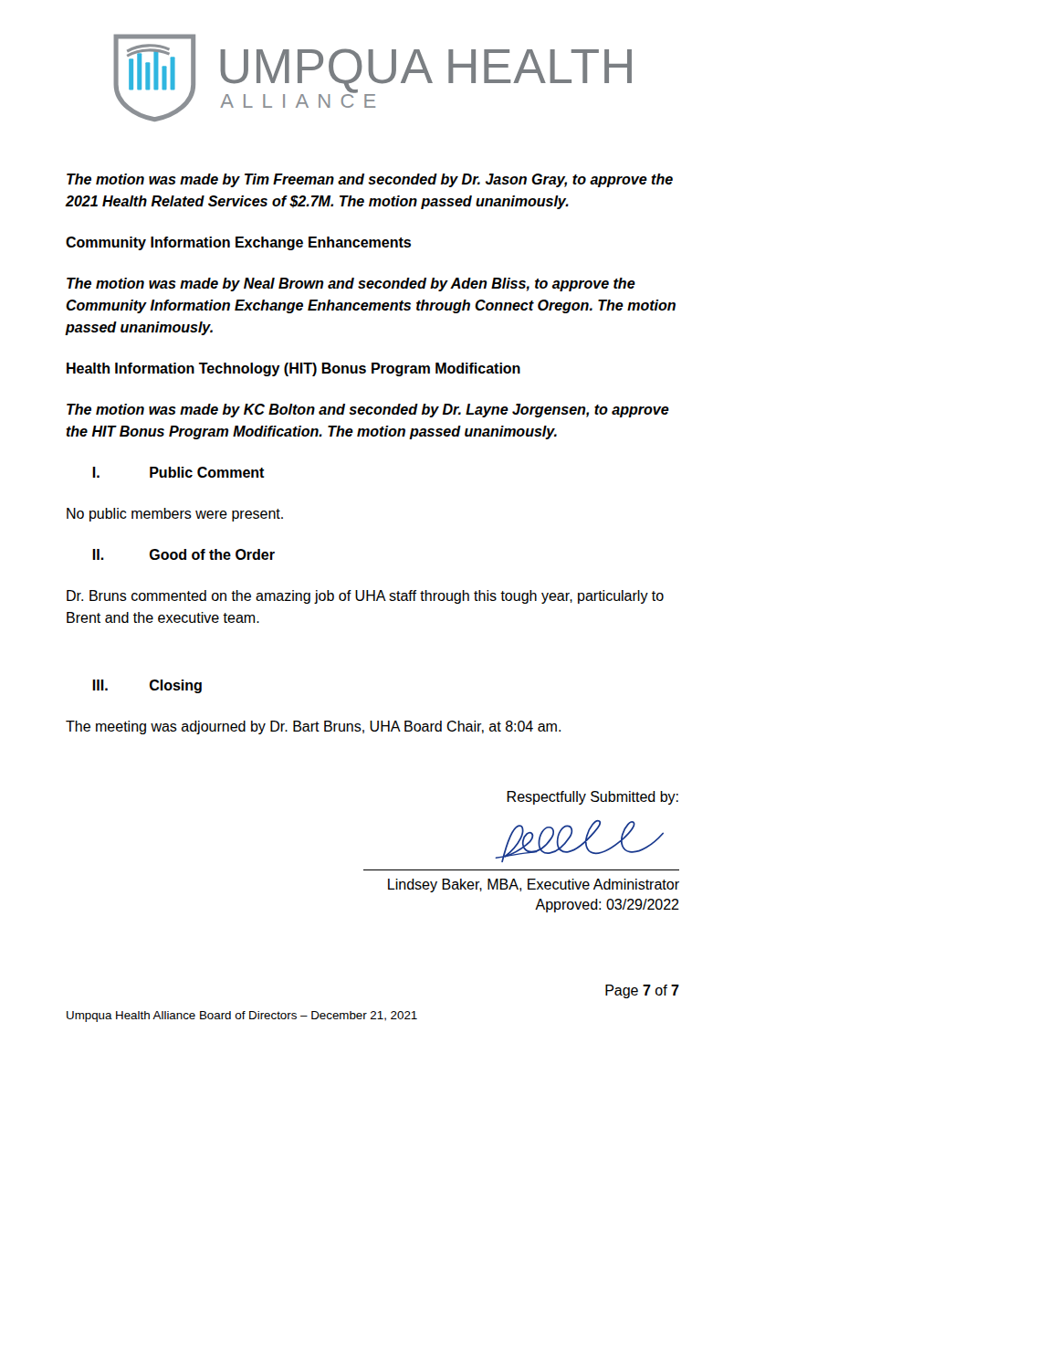UMPQUA HEALTH
ALLIANCE
The motion was made by Tim Freeman and seconded by Dr. Jason Gray, to approve the 2021 Health Related Services of $2.7M. The motion passed unanimously.
Community Information Exchange Enhancements
The motion was made by Neal Brown and seconded by Aden Bliss, to approve the Community Information Exchange Enhancements through Connect Oregon. The motion passed unanimously.
Health Information Technology (HIT) Bonus Program Modification
The motion was made by KC Bolton and seconded by Dr. Layne Jorgensen, to approve the HIT Bonus Program Modification. The motion passed unanimously.
I. Public Comment
No public members were present.
II. Good of the Order
Dr. Bruns commented on the amazing job of UHA staff through this tough year, particularly to Brent and the executive team.
III. Closing
The meeting was adjourned by Dr. Bart Bruns, UHA Board Chair, at 8:04 am.
Respectfully Submitted by:
Lindsey Baker, MBA, Executive Administrator
Approved: 03/29/2022
Page 7 of 7
Umpqua Health Alliance Board of Directors – December 21, 2021